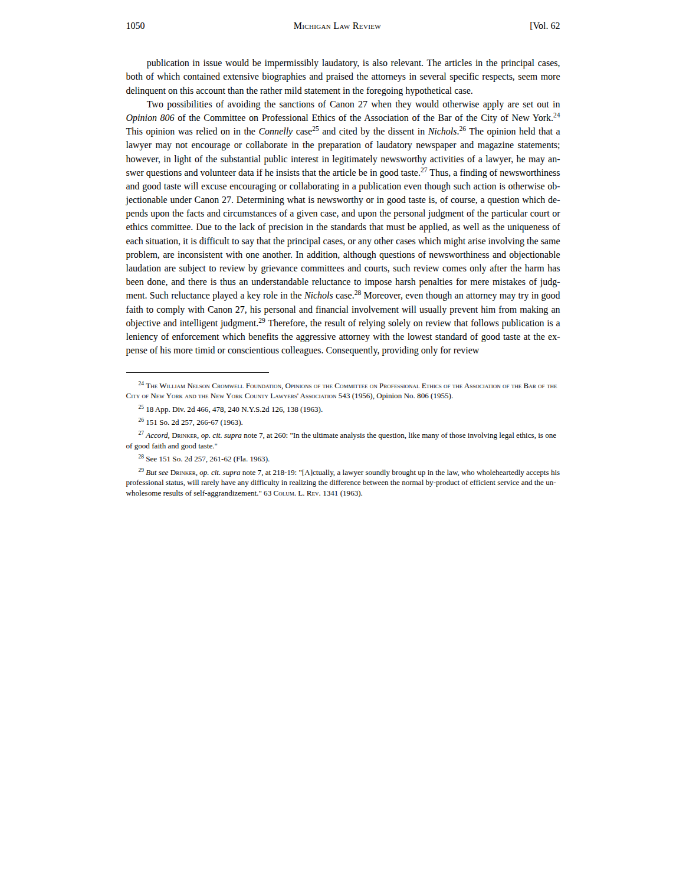1050 Michigan Law Review [Vol. 62
publication in issue would be impermissibly laudatory, is also relevant. The articles in the principal cases, both of which contained extensive biographies and praised the attorneys in several specific respects, seem more delinquent on this account than the rather mild statement in the foregoing hypothetical case.
Two possibilities of avoiding the sanctions of Canon 27 when they would otherwise apply are set out in Opinion 806 of the Committee on Professional Ethics of the Association of the Bar of the City of New York.24 This opinion was relied on in the Connelly case25 and cited by the dissent in Nichols.26 The opinion held that a lawyer may not encourage or collaborate in the preparation of laudatory newspaper and magazine statements; however, in light of the substantial public interest in legitimately newsworthy activities of a lawyer, he may answer questions and volunteer data if he insists that the article be in good taste.27 Thus, a finding of newsworthiness and good taste will excuse encouraging or collaborating in a publication even though such action is otherwise objectionable under Canon 27. Determining what is newsworthy or in good taste is, of course, a question which depends upon the facts and circumstances of a given case, and upon the personal judgment of the particular court or ethics committee. Due to the lack of precision in the standards that must be applied, as well as the uniqueness of each situation, it is difficult to say that the principal cases, or any other cases which might arise involving the same problem, are inconsistent with one another. In addition, although questions of newsworthiness and objectionable laudation are subject to review by grievance committees and courts, such review comes only after the harm has been done, and there is thus an understandable reluctance to impose harsh penalties for mere mistakes of judgment. Such reluctance played a key role in the Nichols case.28 Moreover, even though an attorney may try in good faith to comply with Canon 27, his personal and financial involvement will usually prevent him from making an objective and intelligent judgment.29 Therefore, the result of relying solely on review that follows publication is a leniency of enforcement which benefits the aggressive attorney with the lowest standard of good taste at the expense of his more timid or conscientious colleagues. Consequently, providing only for review
24 The William Nelson Cromwell Foundation, Opinions of the Committee on Professional Ethics of the Association of the Bar of the City of New York and the New York County Lawyers' Association 543 (1956), Opinion No. 806 (1955).
25 18 App. Div. 2d 466, 478, 240 N.Y.S.2d 126, 138 (1963).
26 151 So. 2d 257, 266-67 (1963).
27 Accord, Drinker, op. cit. supra note 7, at 260: "In the ultimate analysis the question, like many of those involving legal ethics, is one of good faith and good taste."
28 See 151 So. 2d 257, 261-62 (Fla. 1963).
29 But see Drinker, op. cit. supra note 7, at 218-19: "[A]ctually, a lawyer soundly brought up in the law, who wholeheartedly accepts his professional status, will rarely have any difficulty in realizing the difference between the normal by-product of efficient service and the unwholesome results of self-aggrandizement." 63 Colum. L. Rev. 1341 (1963).